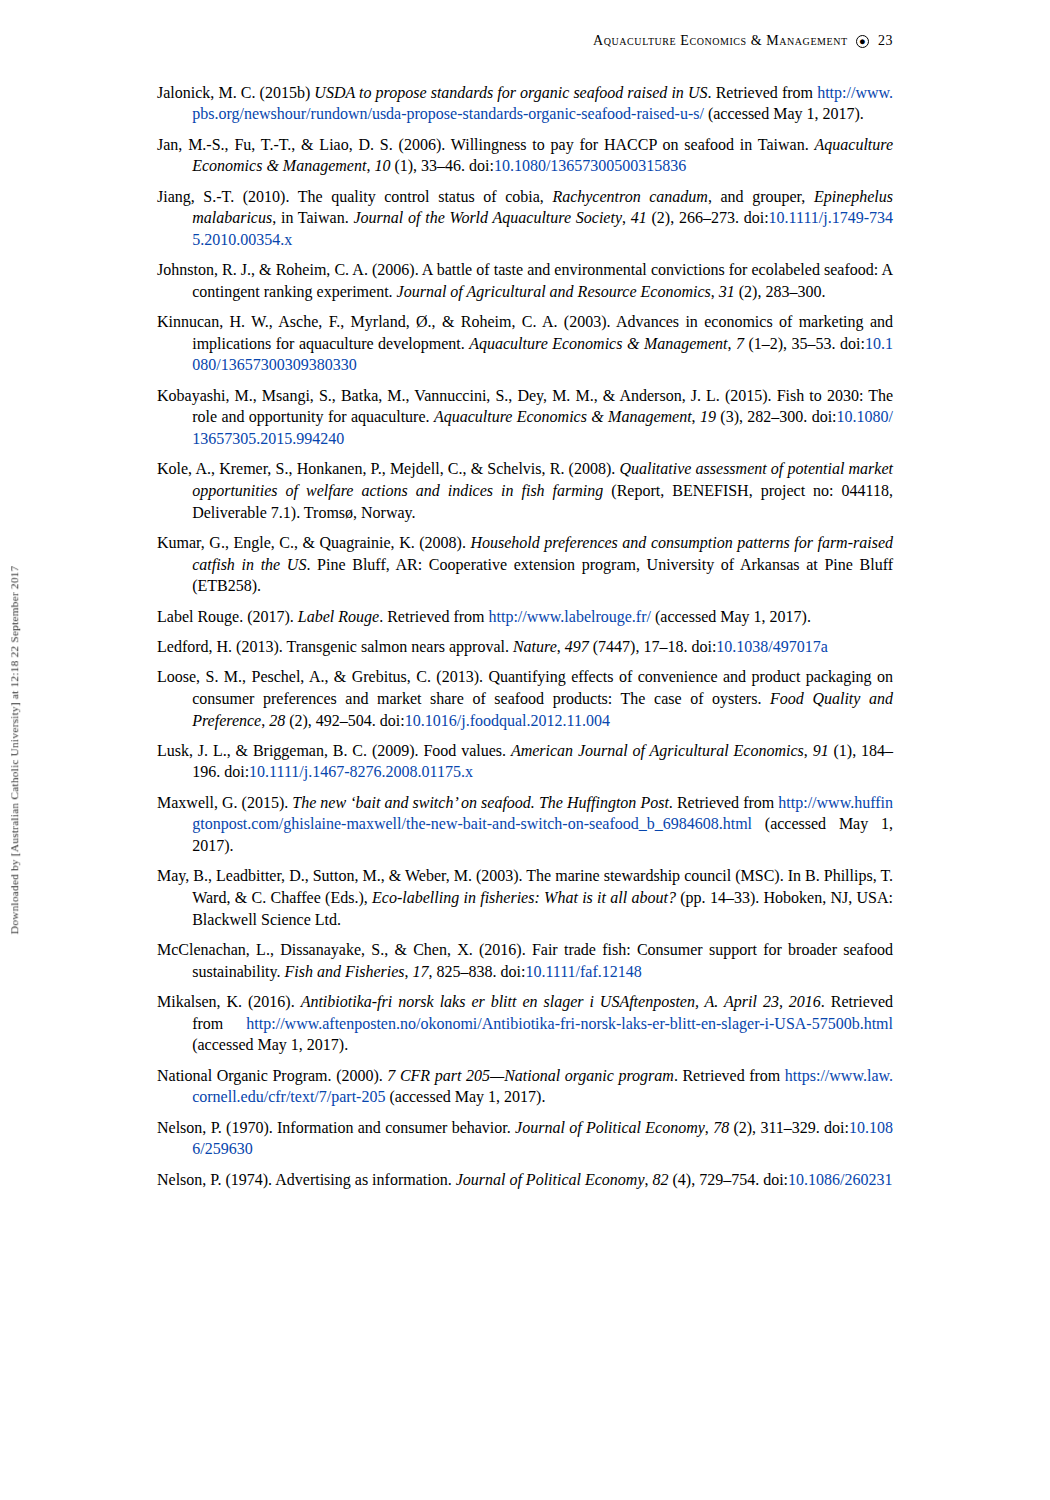Downloaded by [Australian Catholic University] at 12:18 22 September 2017
Aquaculture Economics & Management ● 23
Jalonick, M. C. (2015b) USDA to propose standards for organic seafood raised in US. Retrieved from http://www.pbs.org/newshour/rundown/usda-propose-standards-organic-seafood-raised-u-s/ (accessed May 1, 2017).
Jan, M.-S., Fu, T.-T., & Liao, D. S. (2006). Willingness to pay for HACCP on seafood in Taiwan. Aquaculture Economics & Management, 10 (1), 33–46. doi:10.1080/13657300500315836
Jiang, S.-T. (2010). The quality control status of cobia, Rachycentron canadum, and grouper, Epinephelus malabaricus, in Taiwan. Journal of the World Aquaculture Society, 41 (2), 266–273. doi:10.1111/j.1749-7345.2010.00354.x
Johnston, R. J., & Roheim, C. A. (2006). A battle of taste and environmental convictions for ecolabeled seafood: A contingent ranking experiment. Journal of Agricultural and Resource Economics, 31 (2), 283–300.
Kinnucan, H. W., Asche, F., Myrland, Ø., & Roheim, C. A. (2003). Advances in economics of marketing and implications for aquaculture development. Aquaculture Economics & Management, 7 (1–2), 35–53. doi:10.1080/13657300309380330
Kobayashi, M., Msangi, S., Batka, M., Vannuccini, S., Dey, M. M., & Anderson, J. L. (2015). Fish to 2030: The role and opportunity for aquaculture. Aquaculture Economics & Management, 19 (3), 282–300. doi:10.1080/13657305.2015.994240
Kole, A., Kremer, S., Honkanen, P., Mejdell, C., & Schelvis, R. (2008). Qualitative assessment of potential market opportunities of welfare actions and indices in fish farming (Report, BENEFISH, project no: 044118, Deliverable 7.1). Tromsø, Norway.
Kumar, G., Engle, C., & Quagrainie, K. (2008). Household preferences and consumption patterns for farm-raised catfish in the US. Pine Bluff, AR: Cooperative extension program, University of Arkansas at Pine Bluff (ETB258).
Label Rouge. (2017). Label Rouge. Retrieved from http://www.labelrouge.fr/ (accessed May 1, 2017).
Ledford, H. (2013). Transgenic salmon nears approval. Nature, 497 (7447), 17–18. doi:10.1038/497017a
Loose, S. M., Peschel, A., & Grebitus, C. (2013). Quantifying effects of convenience and product packaging on consumer preferences and market share of seafood products: The case of oysters. Food Quality and Preference, 28 (2), 492–504. doi:10.1016/j.foodqual.2012.11.004
Lusk, J. L., & Briggeman, B. C. (2009). Food values. American Journal of Agricultural Economics, 91 (1), 184–196. doi:10.1111/j.1467-8276.2008.01175.x
Maxwell, G. (2015). The new ‘bait and switch’ on seafood. The Huffington Post. Retrieved from http://www.huffingtonpost.com/ghislaine-maxwell/the-new-bait-and-switch-on-seafood_b_6984608.html (accessed May 1, 2017).
May, B., Leadbitter, D., Sutton, M., & Weber, M. (2003). The marine stewardship council (MSC). In B. Phillips, T. Ward, & C. Chaffee (Eds.), Eco-labelling in fisheries: What is it all about? (pp. 14–33). Hoboken, NJ, USA: Blackwell Science Ltd.
McClenachan, L., Dissanayake, S., & Chen, X. (2016). Fair trade fish: Consumer support for broader seafood sustainability. Fish and Fisheries, 17, 825–838. doi:10.1111/faf.12148
Mikalsen, K. (2016). Antibiotika-fri norsk laks er blitt en slager i USAftenposten, A. April 23, 2016. Retrieved from http://www.aftenposten.no/okonomi/Antibiotika-fri-norsk-laks-er-blitt-en-slager-i-USA-57500b.html (accessed May 1, 2017).
National Organic Program. (2000). 7 CFR part 205—National organic program. Retrieved from https://www.law.cornell.edu/cfr/text/7/part-205 (accessed May 1, 2017).
Nelson, P. (1970). Information and consumer behavior. Journal of Political Economy, 78 (2), 311–329. doi:10.1086/259630
Nelson, P. (1974). Advertising as information. Journal of Political Economy, 82 (4), 729–754. doi:10.1086/260231